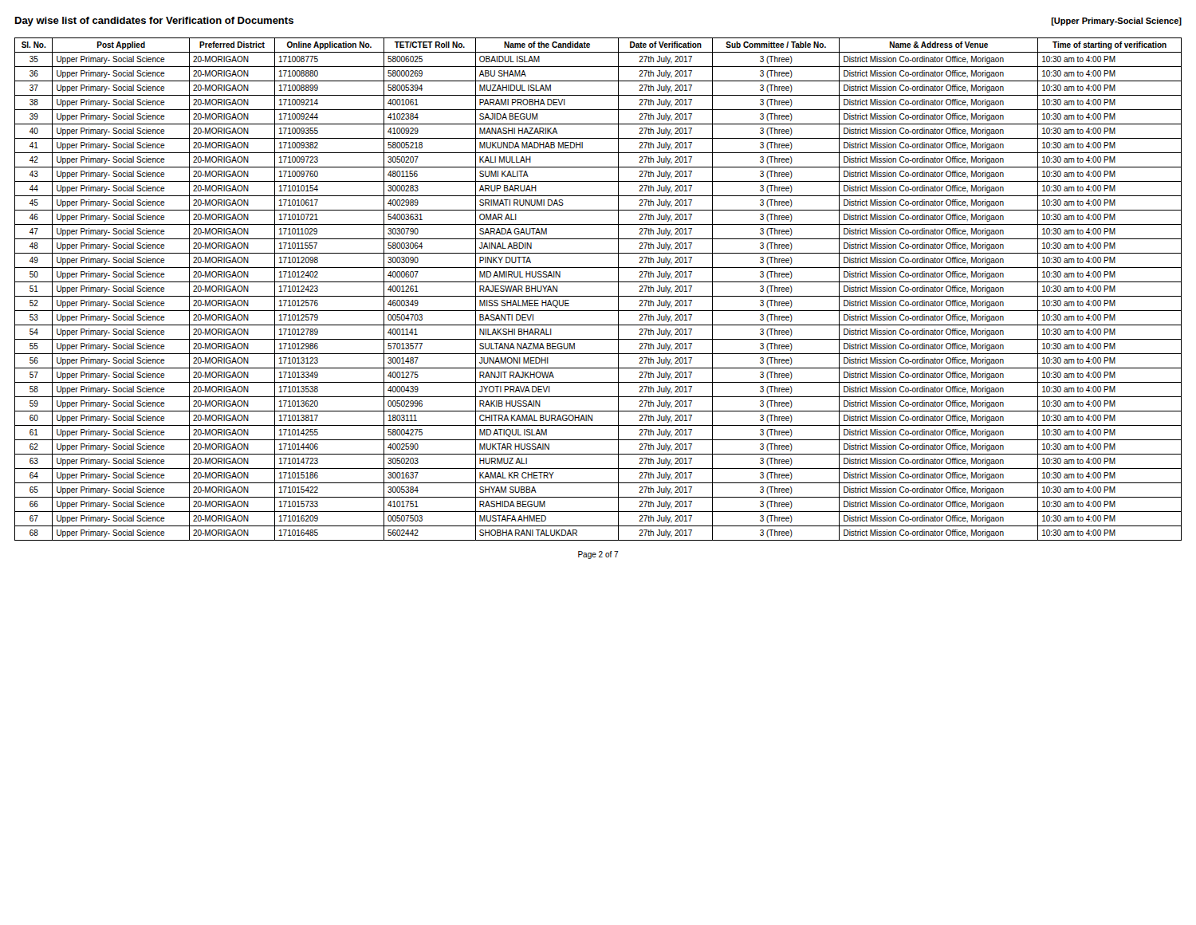Day wise list of candidates for Verification of Documents [Upper Primary-Social Science]
| Sl. No. | Post Applied | Preferred District | Online Application No. | TET/CTET Roll No. | Name of the Candidate | Date of Verification | Sub Committee / Table No. | Name & Address of Venue | Time of starting of verification |
| --- | --- | --- | --- | --- | --- | --- | --- | --- | --- |
| 35 | Upper Primary- Social Science | 20-MORIGAON | 171008775 | 58006025 | OBAIDUL ISLAM | 27th July, 2017 | 3 (Three) | District Mission Co-ordinator Office, Morigaon | 10:30 am to 4:00 PM |
| 36 | Upper Primary- Social Science | 20-MORIGAON | 171008880 | 58000269 | ABU SHAMA | 27th July, 2017 | 3 (Three) | District Mission Co-ordinator Office, Morigaon | 10:30 am to 4:00 PM |
| 37 | Upper Primary- Social Science | 20-MORIGAON | 171008899 | 58005394 | MUZAHIDUL ISLAM | 27th July, 2017 | 3 (Three) | District Mission Co-ordinator Office, Morigaon | 10:30 am to 4:00 PM |
| 38 | Upper Primary- Social Science | 20-MORIGAON | 171009214 | 4001061 | PARAMI PROBHA DEVI | 27th July, 2017 | 3 (Three) | District Mission Co-ordinator Office, Morigaon | 10:30 am to 4:00 PM |
| 39 | Upper Primary- Social Science | 20-MORIGAON | 171009244 | 4102384 | SAJIDA BEGUM | 27th July, 2017 | 3 (Three) | District Mission Co-ordinator Office, Morigaon | 10:30 am to 4:00 PM |
| 40 | Upper Primary- Social Science | 20-MORIGAON | 171009355 | 4100929 | MANASHI HAZARIKA | 27th July, 2017 | 3 (Three) | District Mission Co-ordinator Office, Morigaon | 10:30 am to 4:00 PM |
| 41 | Upper Primary- Social Science | 20-MORIGAON | 171009382 | 58005218 | MUKUNDA MADHAB MEDHI | 27th July, 2017 | 3 (Three) | District Mission Co-ordinator Office, Morigaon | 10:30 am to 4:00 PM |
| 42 | Upper Primary- Social Science | 20-MORIGAON | 171009723 | 3050207 | KALI MULLAH | 27th July, 2017 | 3 (Three) | District Mission Co-ordinator Office, Morigaon | 10:30 am to 4:00 PM |
| 43 | Upper Primary- Social Science | 20-MORIGAON | 171009760 | 4801156 | SUMI KALITA | 27th July, 2017 | 3 (Three) | District Mission Co-ordinator Office, Morigaon | 10:30 am to 4:00 PM |
| 44 | Upper Primary- Social Science | 20-MORIGAON | 171010154 | 3000283 | ARUP BARUAH | 27th July, 2017 | 3 (Three) | District Mission Co-ordinator Office, Morigaon | 10:30 am to 4:00 PM |
| 45 | Upper Primary- Social Science | 20-MORIGAON | 171010617 | 4002989 | SRIMATI RUNUMI DAS | 27th July, 2017 | 3 (Three) | District Mission Co-ordinator Office, Morigaon | 10:30 am to 4:00 PM |
| 46 | Upper Primary- Social Science | 20-MORIGAON | 171010721 | 54003631 | OMAR ALI | 27th July, 2017 | 3 (Three) | District Mission Co-ordinator Office, Morigaon | 10:30 am to 4:00 PM |
| 47 | Upper Primary- Social Science | 20-MORIGAON | 171011029 | 3030790 | SARADA GAUTAM | 27th July, 2017 | 3 (Three) | District Mission Co-ordinator Office, Morigaon | 10:30 am to 4:00 PM |
| 48 | Upper Primary- Social Science | 20-MORIGAON | 171011557 | 58003064 | JAINAL ABDIN | 27th July, 2017 | 3 (Three) | District Mission Co-ordinator Office, Morigaon | 10:30 am to 4:00 PM |
| 49 | Upper Primary- Social Science | 20-MORIGAON | 171012098 | 3003090 | PINKY DUTTA | 27th July, 2017 | 3 (Three) | District Mission Co-ordinator Office, Morigaon | 10:30 am to 4:00 PM |
| 50 | Upper Primary- Social Science | 20-MORIGAON | 171012402 | 4000607 | MD AMIRUL HUSSAIN | 27th July, 2017 | 3 (Three) | District Mission Co-ordinator Office, Morigaon | 10:30 am to 4:00 PM |
| 51 | Upper Primary- Social Science | 20-MORIGAON | 171012423 | 4001261 | RAJESWAR BHUYAN | 27th July, 2017 | 3 (Three) | District Mission Co-ordinator Office, Morigaon | 10:30 am to 4:00 PM |
| 52 | Upper Primary- Social Science | 20-MORIGAON | 171012576 | 4600349 | MISS SHALMEE HAQUE | 27th July, 2017 | 3 (Three) | District Mission Co-ordinator Office, Morigaon | 10:30 am to 4:00 PM |
| 53 | Upper Primary- Social Science | 20-MORIGAON | 171012579 | 00504703 | BASANTI DEVI | 27th July, 2017 | 3 (Three) | District Mission Co-ordinator Office, Morigaon | 10:30 am to 4:00 PM |
| 54 | Upper Primary- Social Science | 20-MORIGAON | 171012789 | 4001141 | NILAKSHI BHARALI | 27th July, 2017 | 3 (Three) | District Mission Co-ordinator Office, Morigaon | 10:30 am to 4:00 PM |
| 55 | Upper Primary- Social Science | 20-MORIGAON | 171012986 | 57013577 | SULTANA NAZMA BEGUM | 27th July, 2017 | 3 (Three) | District Mission Co-ordinator Office, Morigaon | 10:30 am to 4:00 PM |
| 56 | Upper Primary- Social Science | 20-MORIGAON | 171013123 | 3001487 | JUNAMONI MEDHI | 27th July, 2017 | 3 (Three) | District Mission Co-ordinator Office, Morigaon | 10:30 am to 4:00 PM |
| 57 | Upper Primary- Social Science | 20-MORIGAON | 171013349 | 4001275 | RANJIT RAJKHOWA | 27th July, 2017 | 3 (Three) | District Mission Co-ordinator Office, Morigaon | 10:30 am to 4:00 PM |
| 58 | Upper Primary- Social Science | 20-MORIGAON | 171013538 | 4000439 | JYOTI PRAVA DEVI | 27th July, 2017 | 3 (Three) | District Mission Co-ordinator Office, Morigaon | 10:30 am to 4:00 PM |
| 59 | Upper Primary- Social Science | 20-MORIGAON | 171013620 | 00502996 | RAKIB HUSSAIN | 27th July, 2017 | 3 (Three) | District Mission Co-ordinator Office, Morigaon | 10:30 am to 4:00 PM |
| 60 | Upper Primary- Social Science | 20-MORIGAON | 171013817 | 1803111 | CHITRA KAMAL BURAGOHAIN | 27th July, 2017 | 3 (Three) | District Mission Co-ordinator Office, Morigaon | 10:30 am to 4:00 PM |
| 61 | Upper Primary- Social Science | 20-MORIGAON | 171014255 | 58004275 | MD ATIQUL ISLAM | 27th July, 2017 | 3 (Three) | District Mission Co-ordinator Office, Morigaon | 10:30 am to 4:00 PM |
| 62 | Upper Primary- Social Science | 20-MORIGAON | 171014406 | 4002590 | MUKTAR HUSSAIN | 27th July, 2017 | 3 (Three) | District Mission Co-ordinator Office, Morigaon | 10:30 am to 4:00 PM |
| 63 | Upper Primary- Social Science | 20-MORIGAON | 171014723 | 3050203 | HURMUZ ALI | 27th July, 2017 | 3 (Three) | District Mission Co-ordinator Office, Morigaon | 10:30 am to 4:00 PM |
| 64 | Upper Primary- Social Science | 20-MORIGAON | 171015186 | 3001637 | KAMAL KR CHETRY | 27th July, 2017 | 3 (Three) | District Mission Co-ordinator Office, Morigaon | 10:30 am to 4:00 PM |
| 65 | Upper Primary- Social Science | 20-MORIGAON | 171015422 | 3005384 | SHYAM SUBBA | 27th July, 2017 | 3 (Three) | District Mission Co-ordinator Office, Morigaon | 10:30 am to 4:00 PM |
| 66 | Upper Primary- Social Science | 20-MORIGAON | 171015733 | 4101751 | RASHIDA BEGUM | 27th July, 2017 | 3 (Three) | District Mission Co-ordinator Office, Morigaon | 10:30 am to 4:00 PM |
| 67 | Upper Primary- Social Science | 20-MORIGAON | 171016209 | 00507503 | MUSTAFA AHMED | 27th July, 2017 | 3 (Three) | District Mission Co-ordinator Office, Morigaon | 10:30 am to 4:00 PM |
| 68 | Upper Primary- Social Science | 20-MORIGAON | 171016485 | 5602442 | SHOBHA RANI TALUKDAR | 27th July, 2017 | 3 (Three) | District Mission Co-ordinator Office, Morigaon | 10:30 am to 4:00 PM |
Page 2 of 7